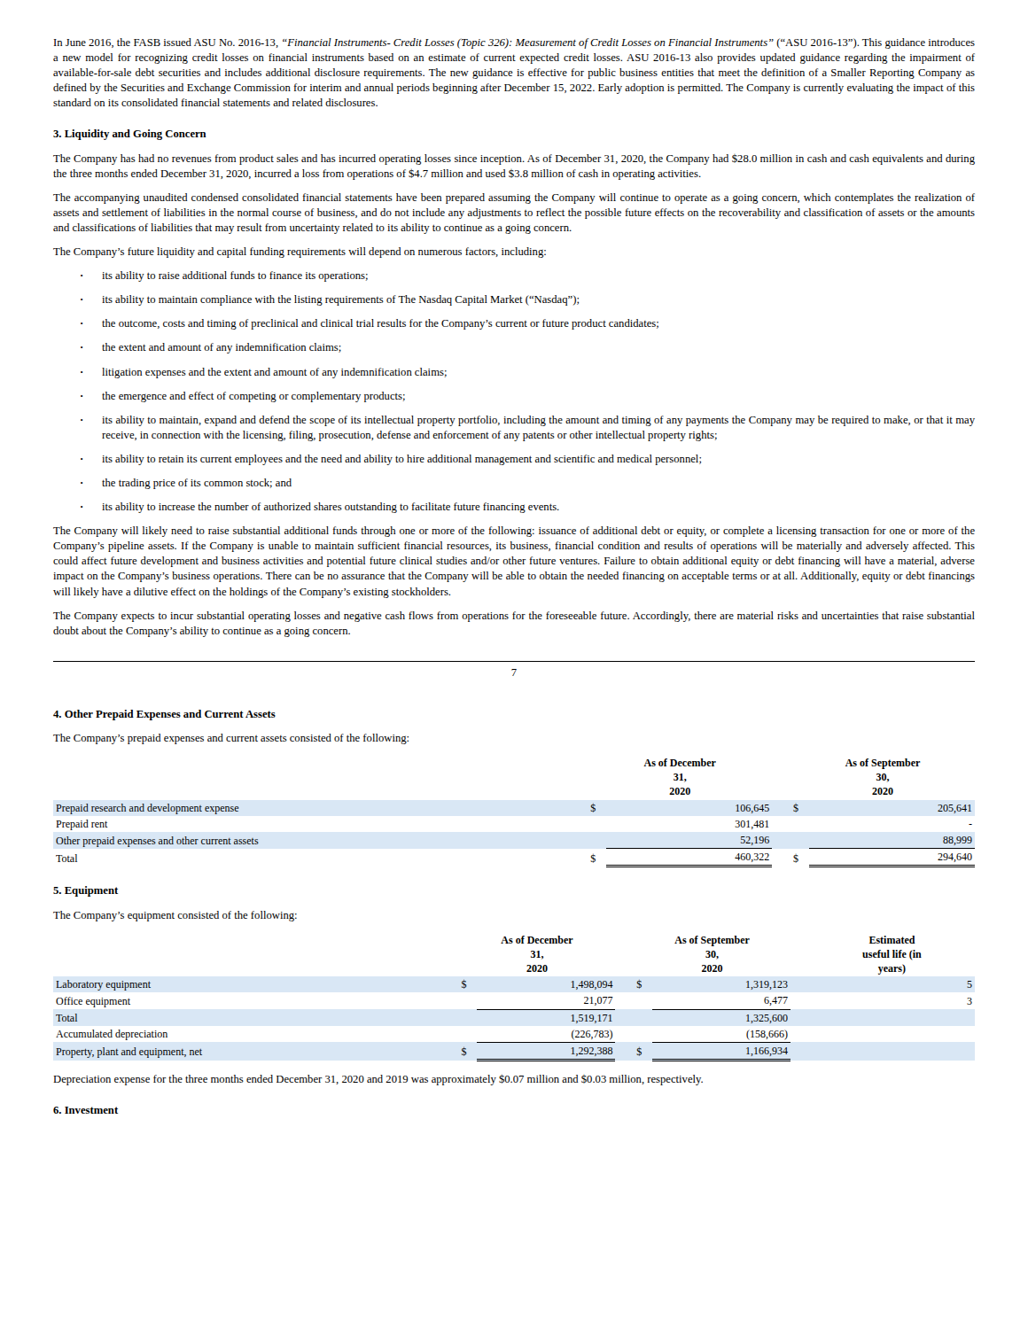In June 2016, the FASB issued ASU No. 2016-13, “Financial Instruments- Credit Losses (Topic 326): Measurement of Credit Losses on Financial Instruments” (“ASU 2016-13”). This guidance introduces a new model for recognizing credit losses on financial instruments based on an estimate of current expected credit losses. ASU 2016-13 also provides updated guidance regarding the impairment of available-for-sale debt securities and includes additional disclosure requirements. The new guidance is effective for public business entities that meet the definition of a Smaller Reporting Company as defined by the Securities and Exchange Commission for interim and annual periods beginning after December 15, 2022. Early adoption is permitted. The Company is currently evaluating the impact of this standard on its consolidated financial statements and related disclosures.
3. Liquidity and Going Concern
The Company has had no revenues from product sales and has incurred operating losses since inception. As of December 31, 2020, the Company had $28.0 million in cash and cash equivalents and during the three months ended December 31, 2020, incurred a loss from operations of $4.7 million and used $3.8 million of cash in operating activities.
The accompanying unaudited condensed consolidated financial statements have been prepared assuming the Company will continue to operate as a going concern, which contemplates the realization of assets and settlement of liabilities in the normal course of business, and do not include any adjustments to reflect the possible future effects on the recoverability and classification of assets or the amounts and classifications of liabilities that may result from uncertainty related to its ability to continue as a going concern.
The Company’s future liquidity and capital funding requirements will depend on numerous factors, including:
its ability to raise additional funds to finance its operations;
its ability to maintain compliance with the listing requirements of The Nasdaq Capital Market (“Nasdaq”);
the outcome, costs and timing of preclinical and clinical trial results for the Company’s current or future product candidates;
the extent and amount of any indemnification claims;
litigation expenses and the extent and amount of any indemnification claims;
the emergence and effect of competing or complementary products;
its ability to maintain, expand and defend the scope of its intellectual property portfolio, including the amount and timing of any payments the Company may be required to make, or that it may receive, in connection with the licensing, filing, prosecution, defense and enforcement of any patents or other intellectual property rights;
its ability to retain its current employees and the need and ability to hire additional management and scientific and medical personnel;
the trading price of its common stock; and
its ability to increase the number of authorized shares outstanding to facilitate future financing events.
The Company will likely need to raise substantial additional funds through one or more of the following: issuance of additional debt or equity, or complete a licensing transaction for one or more of the Company’s pipeline assets. If the Company is unable to maintain sufficient financial resources, its business, financial condition and results of operations will be materially and adversely affected. This could affect future development and business activities and potential future clinical studies and/or other future ventures. Failure to obtain additional equity or debt financing will have a material, adverse impact on the Company’s business operations. There can be no assurance that the Company will be able to obtain the needed financing on acceptable terms or at all. Additionally, equity or debt financings will likely have a dilutive effect on the holdings of the Company’s existing stockholders.
The Company expects to incur substantial operating losses and negative cash flows from operations for the foreseeable future. Accordingly, there are material risks and uncertainties that raise substantial doubt about the Company’s ability to continue as a going concern.
7
4. Other Prepaid Expenses and Current Assets
The Company’s prepaid expenses and current assets consisted of the following:
| | As of December 31, 2020 | | As of September 30, 2020 |
| --- | --- | --- | --- |
| Prepaid research and development expense | $ | 106,645 | | $ | 205,641 |
| Prepaid rent | | 301,481 | | | - |
| Other prepaid expenses and other current assets | | 52,196 | | | 88,999 |
| Total | $ | 460,322 | | $ | 294,640 |
5. Equipment
The Company’s equipment consisted of the following:
| | As of December 31, 2020 | | As of September 30, 2020 | | Estimated useful life (in years) |
| --- | --- | --- | --- | --- | --- |
| Laboratory equipment | $ | 1,498,094 | | $ | 1,319,123 | | 5 |
| Office equipment | | 21,077 | | | 6,477 | | 3 |
| Total | | 1,519,171 | | | 1,325,600 | | |
| Accumulated depreciation | | (226,783) | | | (158,666) | | |
| Property, plant and equipment, net | $ | 1,292,388 | | $ | 1,166,934 | | |
Depreciation expense for the three months ended December 31, 2020 and 2019 was approximately $0.07 million and $0.03 million, respectively.
6. Investment